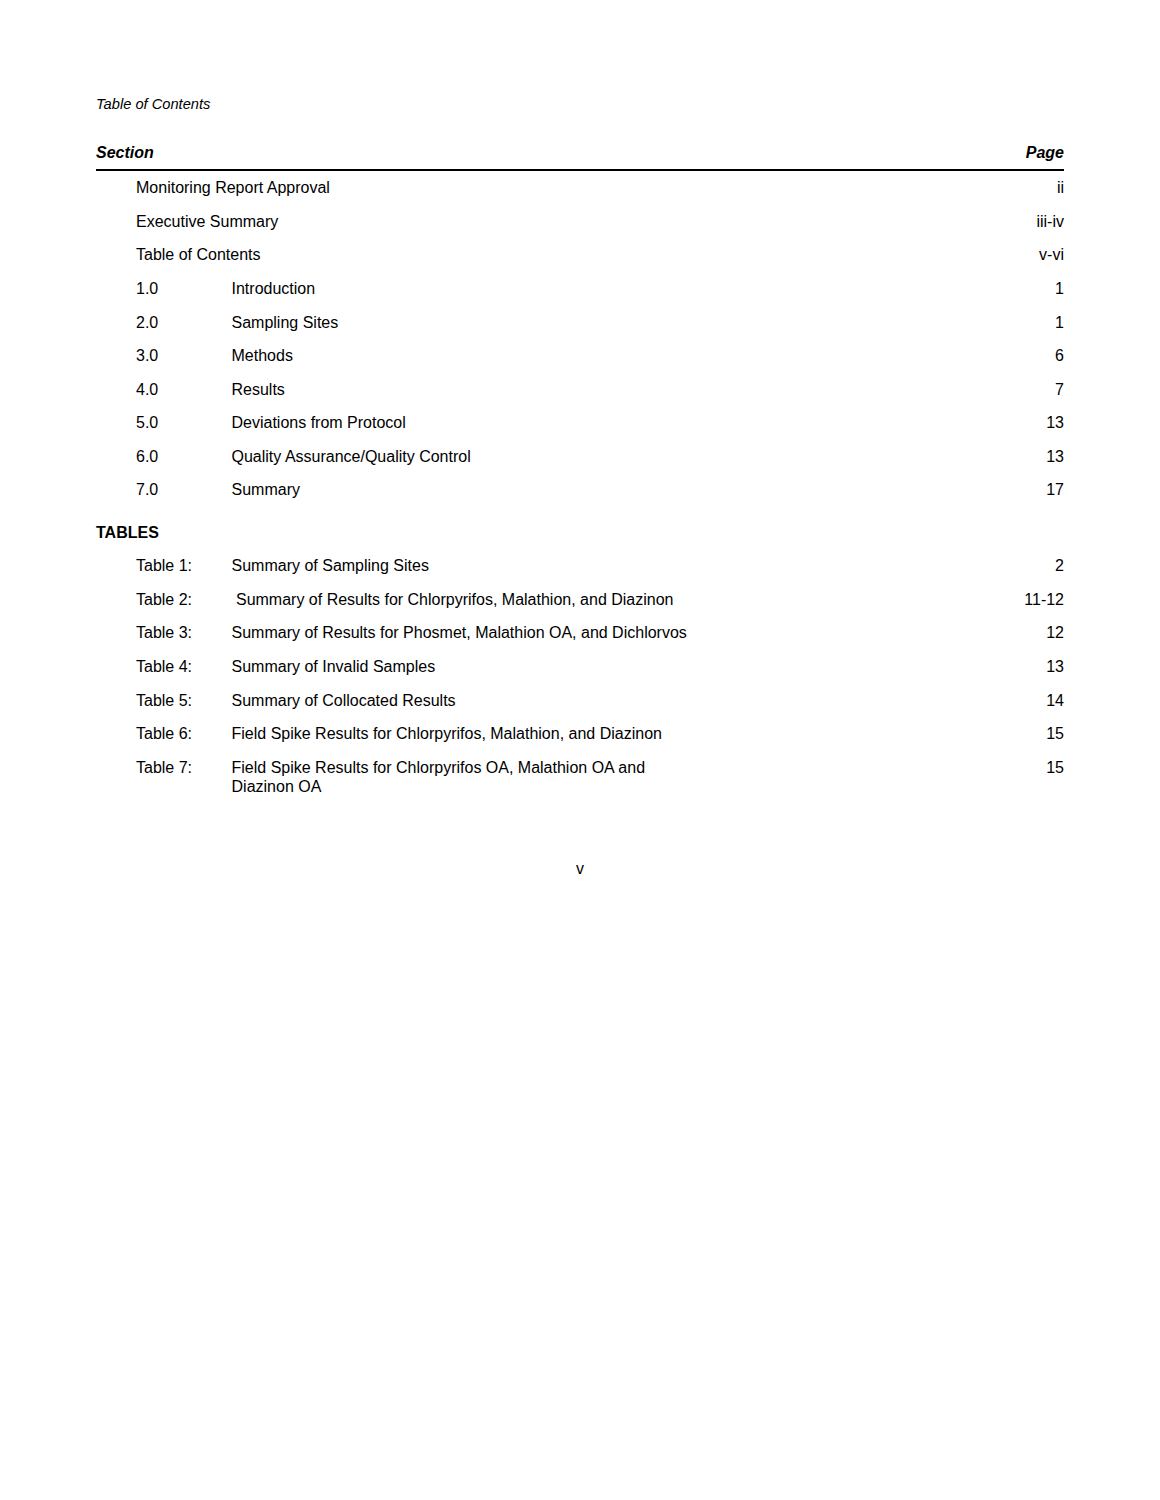Table of Contents
| Section | | Page |
| Monitoring Report Approval | ii |
| Executive Summary | iii-iv |
| Table of Contents | v-vi |
| 1.0 | Introduction | 1 |
| 2.0 | Sampling Sites | 1 |
| 3.0 | Methods | 6 |
| 4.0 | Results | 7 |
| 5.0 | Deviations from Protocol | 13 |
| 6.0 | Quality Assurance/Quality Control | 13 |
| 7.0 | Summary | 17 |
| TABLES |
| Table 1: | Summary of Sampling Sites | 2 |
| Table 2: | Summary of Results for Chlorpyrifos, Malathion, and Diazinon | 11-12 |
| Table 3: | Summary of Results for Phosmet, Malathion OA, and Dichlorvos | 12 |
| Table 4: | Summary of Invalid Samples | 13 |
| Table 5: | Summary of Collocated Results | 14 |
| Table 6: | Field Spike Results for Chlorpyrifos, Malathion, and Diazinon | 15 |
| Table 7: | Field Spike Results for Chlorpyrifos OA, Malathion OA and Diazinon OA | 15 |
v